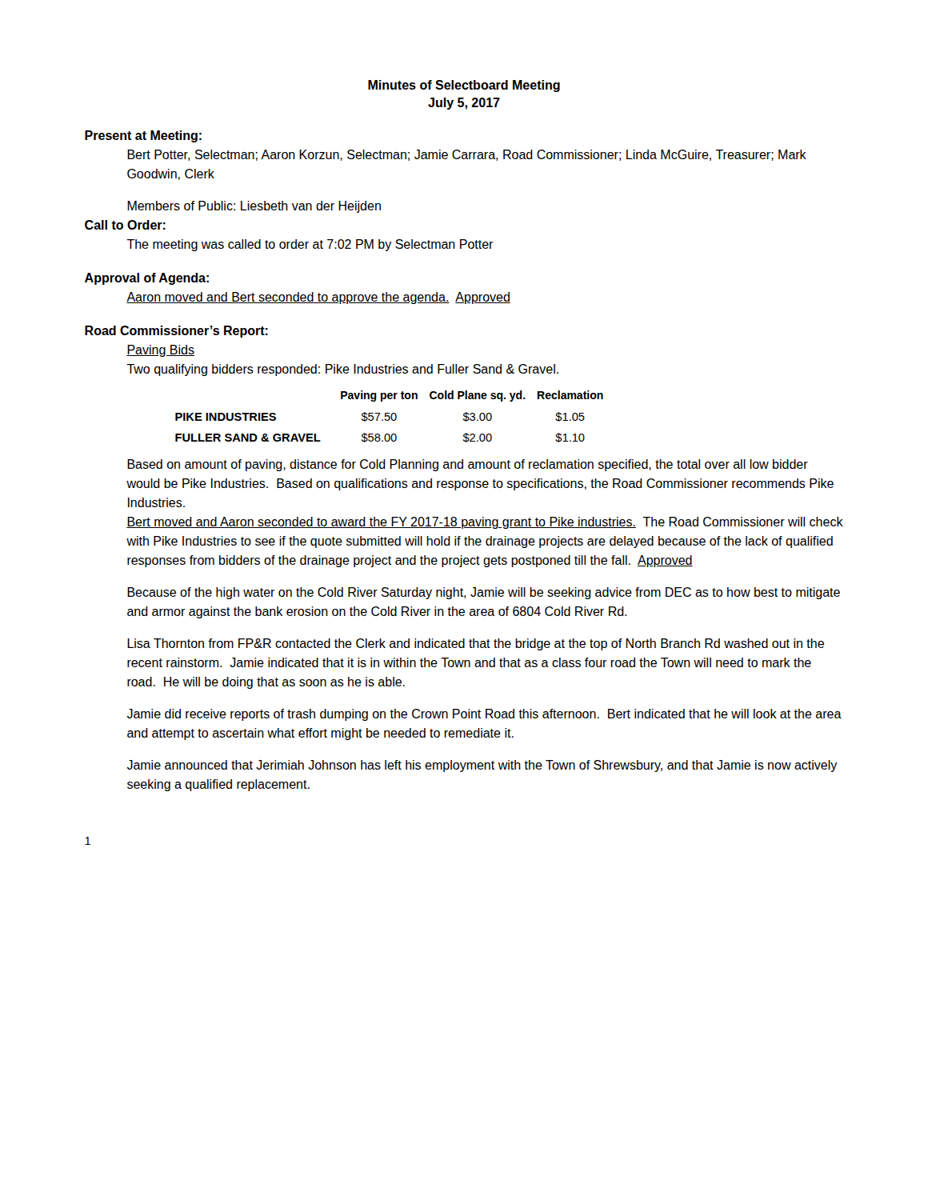Minutes of Selectboard Meeting
July 5, 2017
Present at Meeting:
Bert Potter, Selectman; Aaron Korzun, Selectman; Jamie Carrara, Road Commissioner; Linda McGuire, Treasurer; Mark Goodwin, Clerk
Members of Public: Liesbeth van der Heijden
Call to Order:
The meeting was called to order at 7:02 PM by Selectman Potter
Approval of Agenda:
Aaron moved and Bert seconded to approve the agenda. Approved
Road Commissioner’s Report:
Paving Bids
Two qualifying bidders responded: Pike Industries and Fuller Sand & Gravel.
| | Paving per ton | Cold Plane sq. yd. | Reclamation |
| --- | --- | --- | --- |
| PIKE INDUSTRIES | $57.50 | $3.00 | $1.05 |
| FULLER SAND & GRAVEL | $58.00 | $2.00 | $1.10 |
Based on amount of paving, distance for Cold Planning and amount of reclamation specified, the total over all low bidder would be Pike Industries. Based on qualifications and response to specifications, the Road Commissioner recommends Pike Industries.
Bert moved and Aaron seconded to award the FY 2017-18 paving grant to Pike industries. The Road Commissioner will check with Pike Industries to see if the quote submitted will hold if the drainage projects are delayed because of the lack of qualified responses from bidders of the drainage project and the project gets postponed till the fall. Approved
Because of the high water on the Cold River Saturday night, Jamie will be seeking advice from DEC as to how best to mitigate and armor against the bank erosion on the Cold River in the area of 6804 Cold River Rd.
Lisa Thornton from FP&R contacted the Clerk and indicated that the bridge at the top of North Branch Rd washed out in the recent rainstorm. Jamie indicated that it is in within the Town and that as a class four road the Town will need to mark the road. He will be doing that as soon as he is able.
Jamie did receive reports of trash dumping on the Crown Point Road this afternoon. Bert indicated that he will look at the area and attempt to ascertain what effort might be needed to remediate it.
Jamie announced that Jerimiah Johnson has left his employment with the Town of Shrewsbury, and that Jamie is now actively seeking a qualified replacement.
1